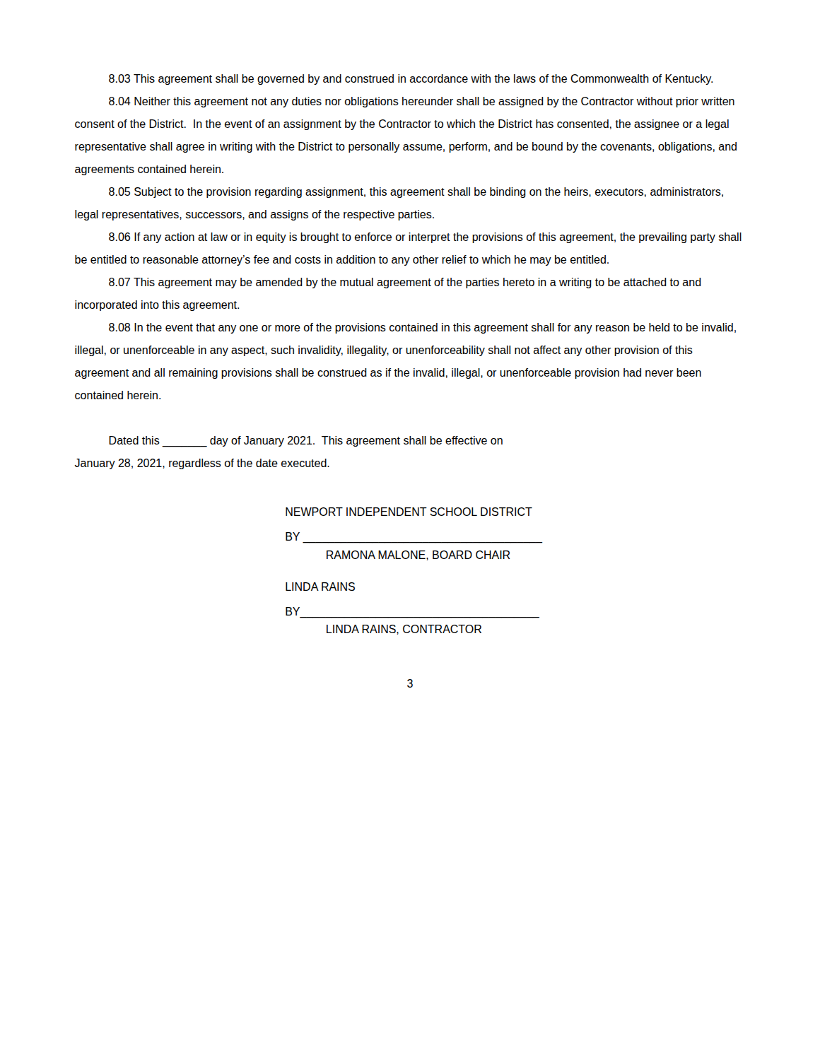8.03 This agreement shall be governed by and construed in accordance with the laws of the Commonwealth of Kentucky.
8.04 Neither this agreement not any duties nor obligations hereunder shall be assigned by the Contractor without prior written consent of the District. In the event of an assignment by the Contractor to which the District has consented, the assignee or a legal representative shall agree in writing with the District to personally assume, perform, and be bound by the covenants, obligations, and agreements contained herein.
8.05 Subject to the provision regarding assignment, this agreement shall be binding on the heirs, executors, administrators, legal representatives, successors, and assigns of the respective parties.
8.06 If any action at law or in equity is brought to enforce or interpret the provisions of this agreement, the prevailing party shall be entitled to reasonable attorney’s fee and costs in addition to any other relief to which he may be entitled.
8.07 This agreement may be amended by the mutual agreement of the parties hereto in a writing to be attached to and incorporated into this agreement.
8.08 In the event that any one or more of the provisions contained in this agreement shall for any reason be held to be invalid, illegal, or unenforceable in any aspect, such invalidity, illegality, or unenforceability shall not affect any other provision of this agreement and all remaining provisions shall be construed as if the invalid, illegal, or unenforceable provision had never been contained herein.
Dated this _______ day of January 2021. This agreement shall be effective on
January 28, 2021, regardless of the date executed.
NEWPORT INDEPENDENT SCHOOL DISTRICT
BY ______________________________________
RAMONA MALONE, BOARD CHAIR
LINDA RAINS
BY______________________________________
LINDA RAINS, CONTRACTOR
3